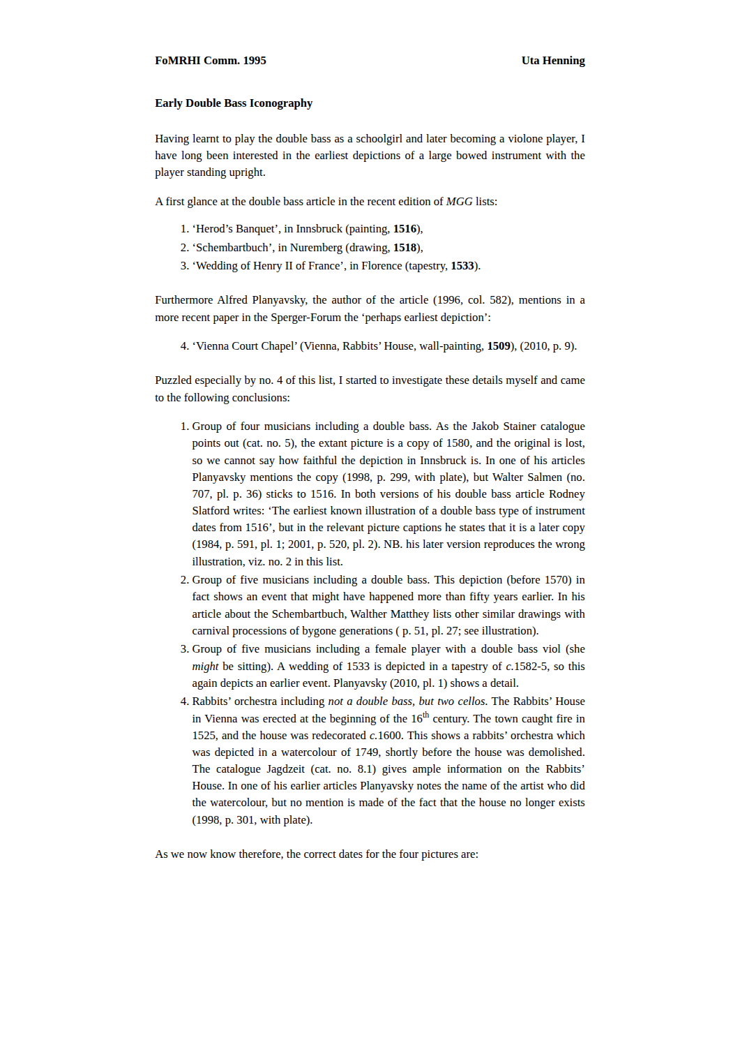FoMRHI Comm. 1995 Uta Henning
Early Double Bass Iconography
Having learnt to play the double bass as a schoolgirl and later becoming a violone player, I have long been interested in the earliest depictions of a large bowed instrument with the player standing upright.
A first glance at the double bass article in the recent edition of MGG lists:
‘Herod’s Banquet’, in Innsbruck (painting, 1516),
‘Schembartbuch’, in Nuremberg (drawing, 1518),
‘Wedding of Henry II of France’, in Florence (tapestry, 1533).
Furthermore Alfred Planyavsky, the author of the article (1996, col. 582), mentions in a more recent paper in the Sperger-Forum the ‘perhaps earliest depiction’:
‘Vienna Court Chapel’ (Vienna, Rabbits’ House, wall-painting, 1509), (2010, p. 9).
Puzzled especially by no. 4 of this list, I started to investigate these details myself and came to the following conclusions:
Group of four musicians including a double bass. As the Jakob Stainer catalogue points out (cat. no. 5), the extant picture is a copy of 1580, and the original is lost, so we cannot say how faithful the depiction in Innsbruck is. In one of his articles Planyavsky mentions the copy (1998, p. 299, with plate), but Walter Salmen (no. 707, pl. p. 36) sticks to 1516. In both versions of his double bass article Rodney Slatford writes: ‘The earliest known illustration of a double bass type of instrument dates from 1516’, but in the relevant picture captions he states that it is a later copy (1984, p. 591, pl. 1; 2001, p. 520, pl. 2). NB. his later version reproduces the wrong illustration, viz. no. 2 in this list.
Group of five musicians including a double bass. This depiction (before 1570) in fact shows an event that might have happened more than fifty years earlier. In his article about the Schembartbuch, Walther Matthey lists other similar drawings with carnival processions of bygone generations ( p. 51, pl. 27; see illustration).
Group of five musicians including a female player with a double bass viol (she might be sitting). A wedding of 1533 is depicted in a tapestry of c. 1582-5, so this again depicts an earlier event. Planyavsky (2010, pl. 1) shows a detail.
Rabbits’ orchestra including not a double bass, but two cellos. The Rabbits’ House in Vienna was erected at the beginning of the 16th century. The town caught fire in 1525, and the house was redecorated c. 1600. This shows a rabbits’ orchestra which was depicted in a watercolour of 1749, shortly before the house was demolished. The catalogue Jagdzeit (cat. no. 8.1) gives ample information on the Rabbits’ House. In one of his earlier articles Planyavsky notes the name of the artist who did the watercolour, but no mention is made of the fact that the house no longer exists (1998, p. 301, with plate).
As we now know therefore, the correct dates for the four pictures are: